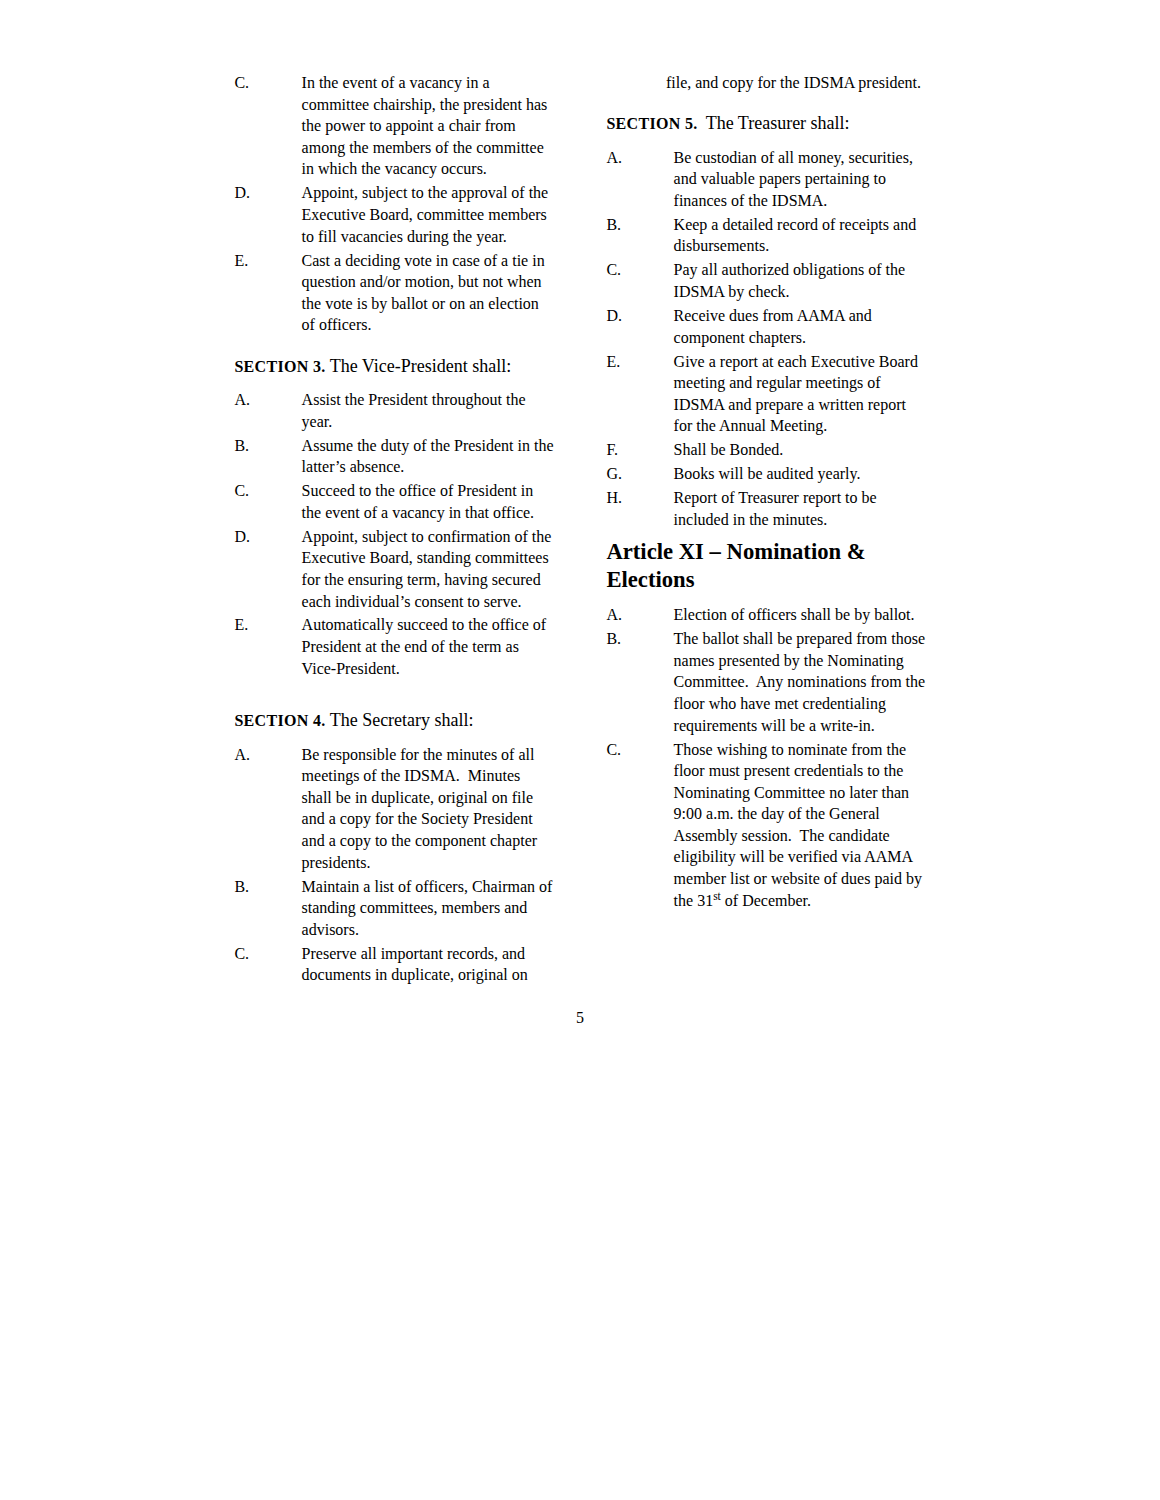C. In the event of a vacancy in a committee chairship, the president has the power to appoint a chair from among the members of the committee in which the vacancy occurs.
D. Appoint, subject to the approval of the Executive Board, committee members to fill vacancies during the year.
E. Cast a deciding vote in case of a tie in question and/or motion, but not when the vote is by ballot or on an election of officers.
SECTION 3. The Vice-President shall:
A. Assist the President throughout the year.
B. Assume the duty of the President in the latter’s absence.
C. Succeed to the office of President in the event of a vacancy in that office.
D. Appoint, subject to confirmation of the Executive Board, standing committees for the ensuring term, having secured each individual’s consent to serve.
E. Automatically succeed to the office of President at the end of the term as Vice-President.
SECTION 4. The Secretary shall:
A. Be responsible for the minutes of all meetings of the IDSMA. Minutes shall be in duplicate, original on file and a copy for the Society President and a copy to the component chapter presidents.
B. Maintain a list of officers, Chairman of standing committees, members and advisors.
C. Preserve all important records, and documents in duplicate, original on
file, and copy for the IDSMA president.
SECTION 5. The Treasurer shall:
A. Be custodian of all money, securities, and valuable papers pertaining to finances of the IDSMA.
B. Keep a detailed record of receipts and disbursements.
C. Pay all authorized obligations of the IDSMA by check.
D. Receive dues from AAMA and component chapters.
E. Give a report at each Executive Board meeting and regular meetings of IDSMA and prepare a written report for the Annual Meeting.
F. Shall be Bonded.
G. Books will be audited yearly.
H. Report of Treasurer report to be included in the minutes.
Article XI – Nomination & Elections
A. Election of officers shall be by ballot.
B. The ballot shall be prepared from those names presented by the Nominating Committee. Any nominations from the floor who have met credentialing requirements will be a write-in.
C. Those wishing to nominate from the floor must present credentials to the Nominating Committee no later than 9:00 a.m. the day of the General Assembly session. The candidate eligibility will be verified via AAMA member list or website of dues paid by the 31st of December.
5